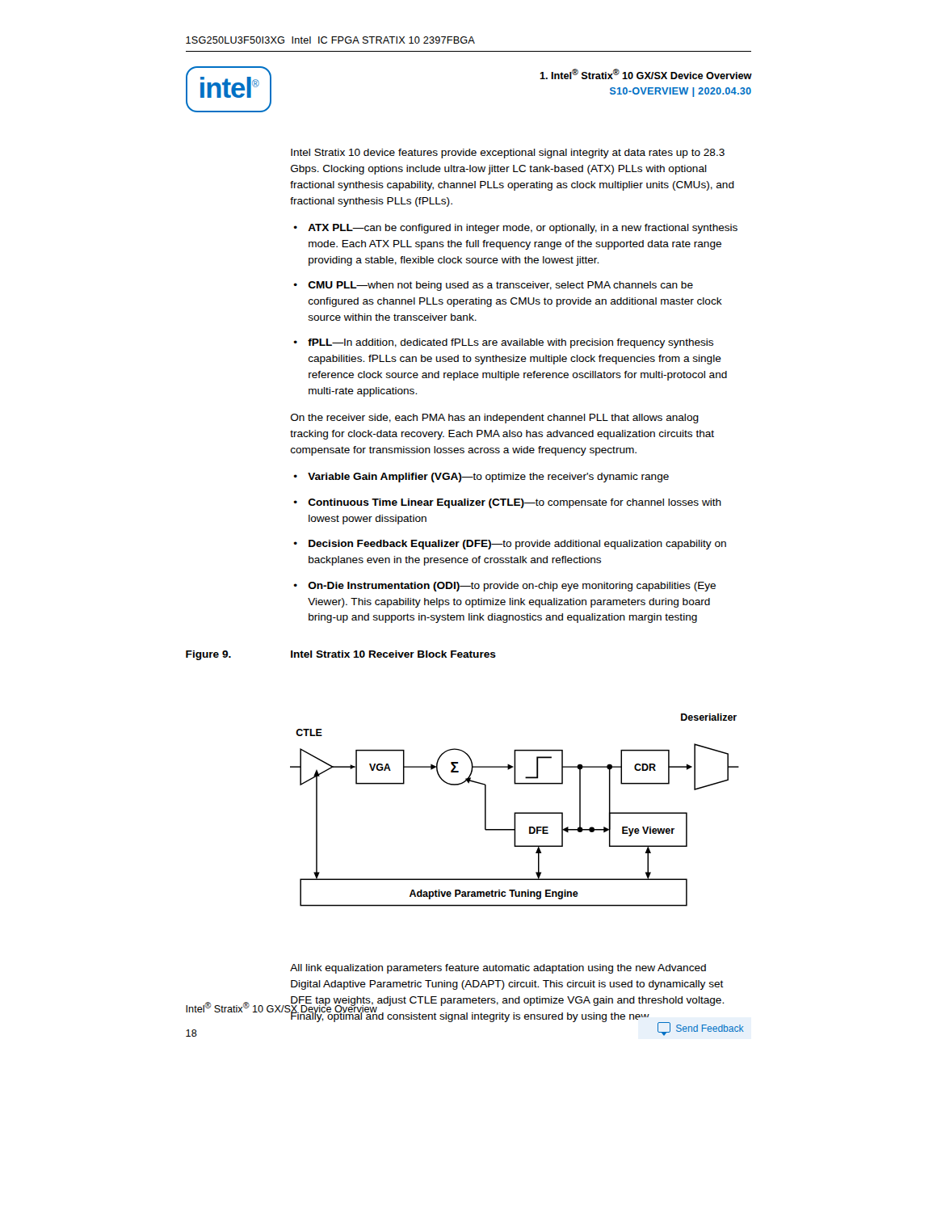1SG250LU3F50I3XG Intel IC FPGA STRATIX 10 2397FBGA
intel®
1. Intel® Stratix® 10 GX/SX Device Overview
S10-OVERVIEW | 2020.04.30
Intel Stratix 10 device features provide exceptional signal integrity at data rates up to 28.3 Gbps. Clocking options include ultra-low jitter LC tank-based (ATX) PLLs with optional fractional synthesis capability, channel PLLs operating as clock multiplier units (CMUs), and fractional synthesis PLLs (fPLLs).
ATX PLL—can be configured in integer mode, or optionally, in a new fractional synthesis mode. Each ATX PLL spans the full frequency range of the supported data rate range providing a stable, flexible clock source with the lowest jitter.
CMU PLL—when not being used as a transceiver, select PMA channels can be configured as channel PLLs operating as CMUs to provide an additional master clock source within the transceiver bank.
fPLL—In addition, dedicated fPLLs are available with precision frequency synthesis capabilities. fPLLs can be used to synthesize multiple clock frequencies from a single reference clock source and replace multiple reference oscillators for multi-protocol and multi-rate applications.
On the receiver side, each PMA has an independent channel PLL that allows analog tracking for clock-data recovery. Each PMA also has advanced equalization circuits that compensate for transmission losses across a wide frequency spectrum.
Variable Gain Amplifier (VGA)—to optimize the receiver's dynamic range
Continuous Time Linear Equalizer (CTLE)—to compensate for channel losses with lowest power dissipation
Decision Feedback Equalizer (DFE)—to provide additional equalization capability on backplanes even in the presence of crosstalk and reflections
On-Die Instrumentation (ODI)—to provide on-chip eye monitoring capabilities (Eye Viewer). This capability helps to optimize link equalization parameters during board bring-up and supports in-system link diagnostics and equalization margin testing
Figure 9.
Intel Stratix 10 Receiver Block Features
Deserializer CTLE VGA Σ CDR DFE Eye Viewer Adaptive Parametric Tuning Engine
All link equalization parameters feature automatic adaptation using the new Advanced Digital Adaptive Parametric Tuning (ADAPT) circuit. This circuit is used to dynamically set DFE tap weights, adjust CTLE parameters, and optimize VGA gain and threshold voltage. Finally, optimal and consistent signal integrity is ensured by using the new
Intel® Stratix® 10 GX/SX Device Overview
18
Send Feedback